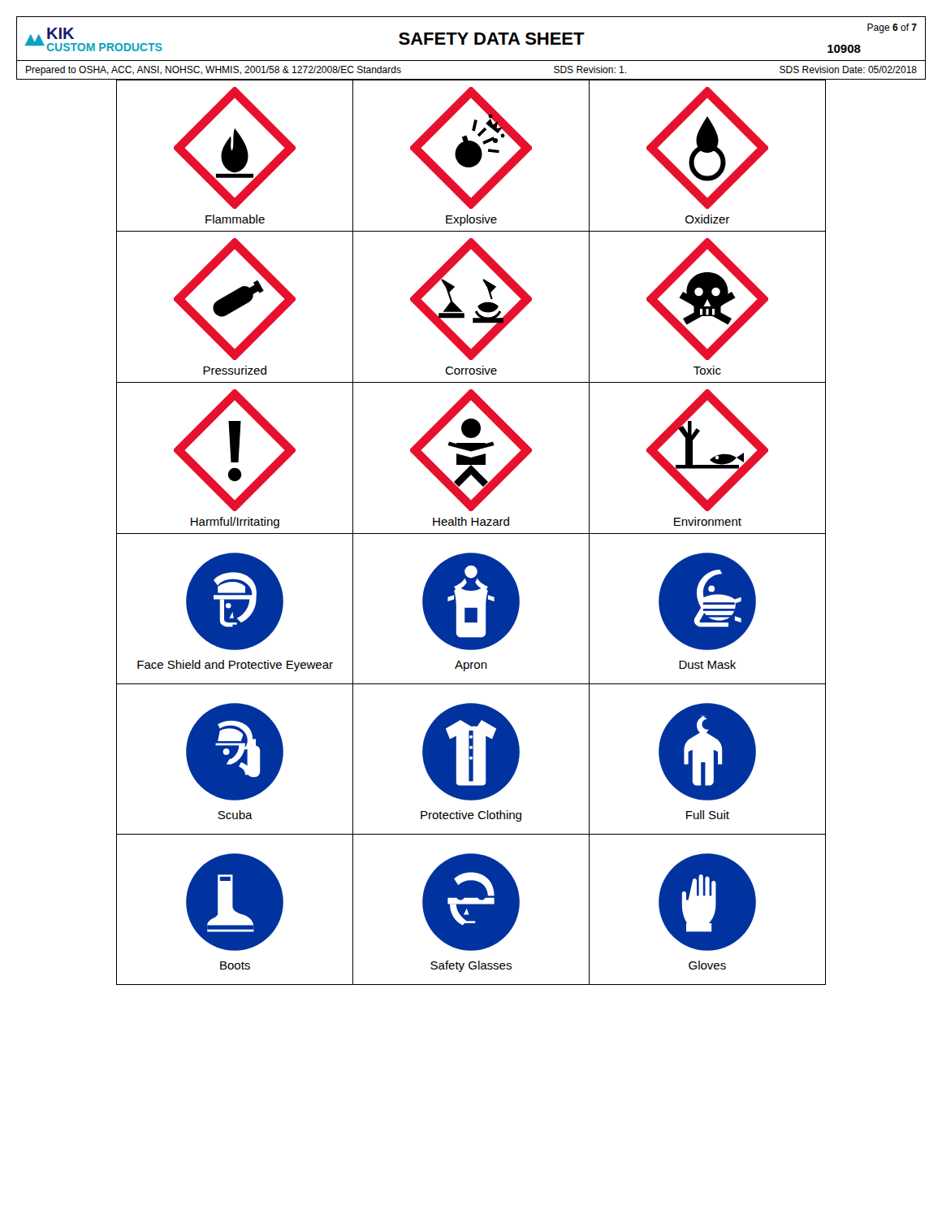▴▴ KIK CUSTOM PRODUCTS
SAFETY DATA SHEET
Page 6 of 7
10908
Prepared to OSHA, ACC, ANSI, NOHSC, WHMIS, 2001/58 & 1272/2008/EC Standards SDS Revision: 1. SDS Revision Date: 05/02/2018
| Flammable | Explosive | Oxidizer |
| Pressurized | Corrosive | Toxic |
| Harmful/Irritating | Health Hazard | Environment |
| Face Shield and Protective Eyewear | Apron | Dust Mask |
| Scuba | Protective Clothing | Full Suit |
| Boots | Safety Glasses | Gloves |